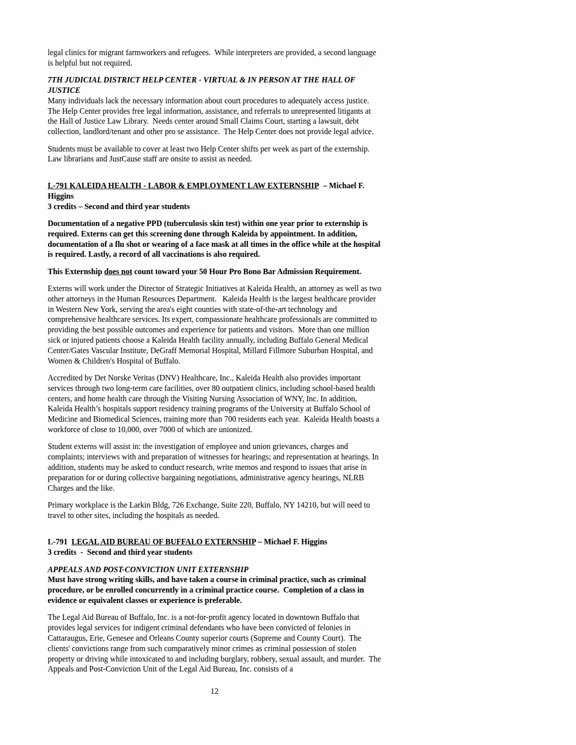legal clinics for migrant farmworkers and refugees. While interpreters are provided, a second language is helpful but not required.
7TH JUDICIAL DISTRICT HELP CENTER - VIRTUAL & IN PERSON AT THE HALL OF JUSTICE
Many individuals lack the necessary information about court procedures to adequately access justice. The Help Center provides free legal information, assistance, and referrals to unrepresented litigants at the Hall of Justice Law Library. Needs center around Small Claims Court, starting a lawsuit, debt collection, landlord/tenant and other pro se assistance. The Help Center does not provide legal advice.
Students must be available to cover at least two Help Center shifts per week as part of the externship. Law librarians and JustCause staff are onsite to assist as needed.
L-791 KALEIDA HEALTH - LABOR & EMPLOYMENT LAW EXTERNSHIP – Michael F. Higgins
3 credits – Second and third year students
Documentation of a negative PPD (tuberculosis skin test) within one year prior to externship is required. Externs can get this screening done through Kaleida by appointment. In addition, documentation of a flu shot or wearing of a face mask at all times in the office while at the hospital is required. Lastly, a record of all vaccinations is also required.
This Externship does not count toward your 50 Hour Pro Bono Bar Admission Requirement.
Externs will work under the Director of Strategic Initiatives at Kaleida Health, an attorney as well as two other attorneys in the Human Resources Department. Kaleida Health is the largest healthcare provider in Western New York, serving the area's eight counties with state-of-the-art technology and comprehensive healthcare services. Its expert, compassionate healthcare professionals are committed to providing the best possible outcomes and experience for patients and visitors. More than one million sick or injured patients choose a Kaleida Health facility annually, including Buffalo General Medical Center/Gates Vascular Institute, DeGraff Memorial Hospital, Millard Fillmore Suburban Hospital, and Women & Children's Hospital of Buffalo.
Accredited by Det Norske Veritas (DNV) Healthcare, Inc., Kaleida Health also provides important services through two long-term care facilities, over 80 outpatient clinics, including school-based health centers, and home health care through the Visiting Nursing Association of WNY, Inc. In addition, Kaleida Health’s hospitals support residency training programs of the University at Buffalo School of Medicine and Biomedical Sciences, training more than 700 residents each year. Kaleida Health boasts a workforce of close to 10,000, over 7000 of which are unionized.
Student externs will assist in: the investigation of employee and union grievances, charges and complaints; interviews with and preparation of witnesses for hearings; and representation at hearings. In addition, students may be asked to conduct research, write memos and respond to issues that arise in preparation for or during collective bargaining negotiations, administrative agency hearings, NLRB Charges and the like.
Primary workplace is the Larkin Bldg, 726 Exchange, Suite 220, Buffalo, NY 14210, but will need to travel to other sites, including the hospitals as needed.
L-791 LEGAL AID BUREAU OF BUFFALO EXTERNSHIP – Michael F. Higgins
3 credits - Second and third year students
APPEALS AND POST-CONVICTION UNIT EXTERNSHIP
Must have strong writing skills, and have taken a course in criminal practice, such as criminal procedure, or be enrolled concurrently in a criminal practice course. Completion of a class in evidence or equivalent classes or experience is preferable.
The Legal Aid Bureau of Buffalo, Inc. is a not-for-profit agency located in downtown Buffalo that provides legal services for indigent criminal defendants who have been convicted of felonies in Cattaraugus, Erie, Genesee and Orleans County superior courts (Supreme and County Court). The clients' convictions range from such comparatively minor crimes as criminal possession of stolen property or driving while intoxicated to and including burglary, robbery, sexual assault, and murder. The Appeals and Post-Conviction Unit of the Legal Aid Bureau, Inc. consists of a
12